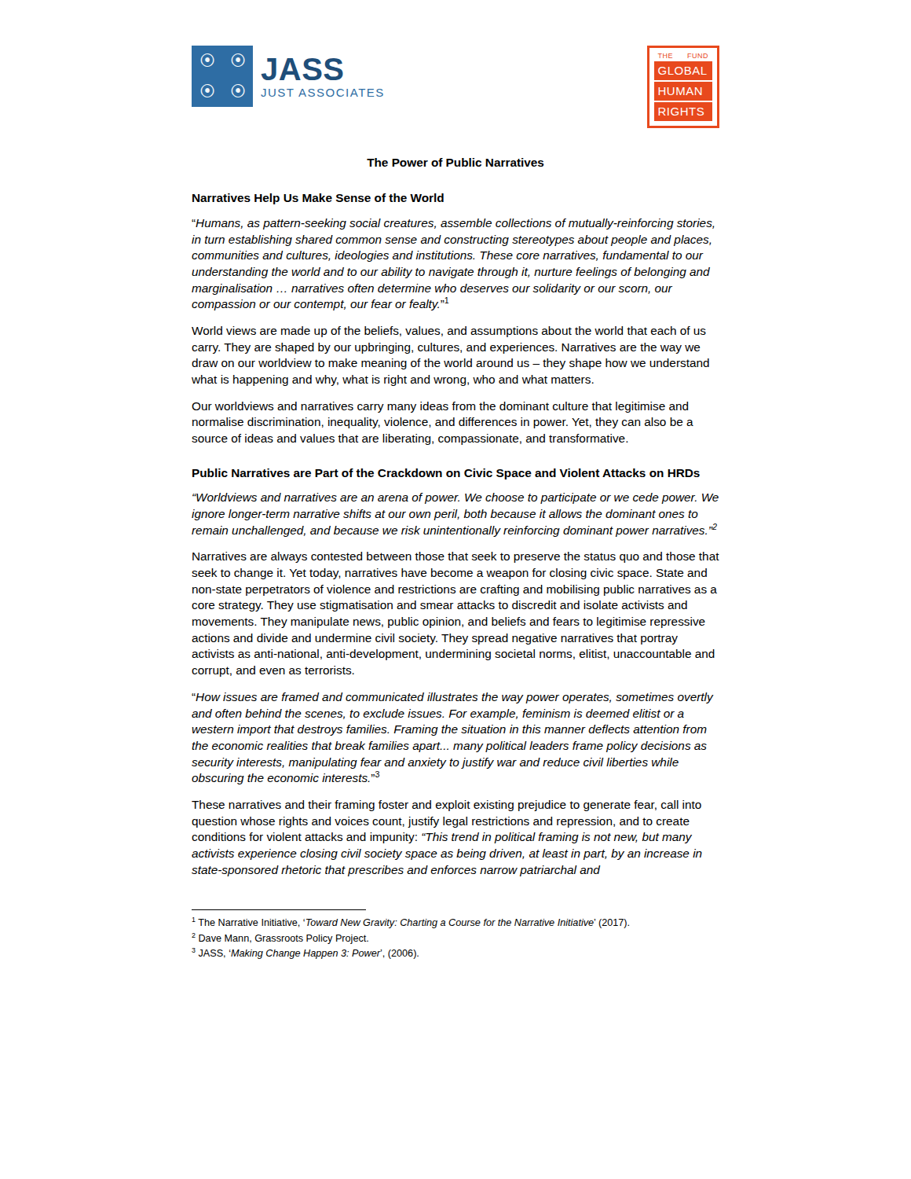⦿⦿⦿⦿
JASS
JUST ASSOCIATES
THE FUND GLOBAL HUMAN RIGHTS
The Power of Public Narratives
Narratives Help Us Make Sense of the World
“Humans, as pattern-seeking social creatures, assemble collections of mutually-reinforcing stories, in turn establishing shared common sense and constructing stereotypes about people and places, communities and cultures, ideologies and institutions. These core narratives, fundamental to our understanding the world and to our ability to navigate through it, nurture feelings of belonging and marginalisation … narratives often determine who deserves our solidarity or our scorn, our compassion or our contempt, our fear or fealty.”1
World views are made up of the beliefs, values, and assumptions about the world that each of us carry. They are shaped by our upbringing, cultures, and experiences. Narratives are the way we draw on our worldview to make meaning of the world around us – they shape how we understand what is happening and why, what is right and wrong, who and what matters.
Our worldviews and narratives carry many ideas from the dominant culture that legitimise and normalise discrimination, inequality, violence, and differences in power. Yet, they can also be a source of ideas and values that are liberating, compassionate, and transformative.
Public Narratives are Part of the Crackdown on Civic Space and Violent Attacks on HRDs
“Worldviews and narratives are an arena of power. We choose to participate or we cede power. We ignore longer-term narrative shifts at our own peril, both because it allows the dominant ones to remain unchallenged, and because we risk unintentionally reinforcing dominant power narratives.”2
Narratives are always contested between those that seek to preserve the status quo and those that seek to change it. Yet today, narratives have become a weapon for closing civic space. State and non-state perpetrators of violence and restrictions are crafting and mobilising public narratives as a core strategy. They use stigmatisation and smear attacks to discredit and isolate activists and movements. They manipulate news, public opinion, and beliefs and fears to legitimise repressive actions and divide and undermine civil society. They spread negative narratives that portray activists as anti-national, anti-development, undermining societal norms, elitist, unaccountable and corrupt, and even as terrorists.
“How issues are framed and communicated illustrates the way power operates, sometimes overtly and often behind the scenes, to exclude issues. For example, feminism is deemed elitist or a western import that destroys families. Framing the situation in this manner deflects attention from the economic realities that break families apart... many political leaders frame policy decisions as security interests, manipulating fear and anxiety to justify war and reduce civil liberties while obscuring the economic interests.”3
These narratives and their framing foster and exploit existing prejudice to generate fear, call into question whose rights and voices count, justify legal restrictions and repression, and to create conditions for violent attacks and impunity: “This trend in political framing is not new, but many activists experience closing civil society space as being driven, at least in part, by an increase in state-sponsored rhetoric that prescribes and enforces narrow patriarchal and
1 The Narrative Initiative, ‘Toward New Gravity: Charting a Course for the Narrative Initiative’ (2017).
2 Dave Mann, Grassroots Policy Project.
3 JASS, ‘Making Change Happen 3: Power’, (2006).